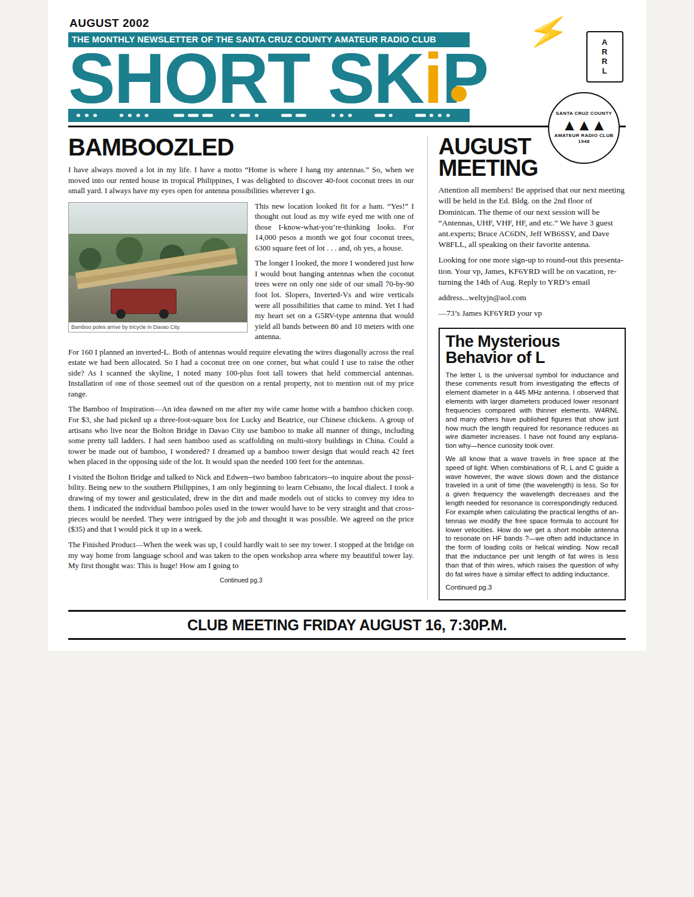⚡
AUGUST 2002
The Monthly Newsletter of the Santa Cruz County Amateur Radio Club
SHORT SKi P
A
R
R
L
SANTA CRUZ COUNTY
▲▲▲
AMATEUR RADIO CLUB
1948
BAMBOOZLED
I have always moved a lot in my life. I have a motto “Home is where I hang my antennas.” So, when we moved into our rented house in tropical Philippines, I was delighted to discover 40-foot coconut trees in our small yard. I always have my eyes open for antenna possibilities wherever I go.
Bamboo poles arrive by tricycle in Davao City.
This new location looked fit for a ham. “Yes!” I thought out loud as my wife eyed me with one of those I-know-what-you’re-thinking looks. For 14,000 pesos a month we got four coconut trees, 6300 square feet of lot . . . and, oh yes, a house.
The longer I looked, the more I wondered just how I would bout hanging antennas when the coconut trees were on only one side of our small 70-by-90 foot lot. Slopers, Inverted-Vs and wire verticals were all possibilities that came to mind. Yet I had my heart set on a G5RV-type antenna that would yield all bands between 80 and 10 meters with one antenna.
For 160 I planned an inverted-L. Both of antennas would require elevating the wires diagonally across the real estate we had been allocated. So I had a coconut tree on one corner, but what could I use to raise the other side? As I scanned the skyline, I noted many 100-plus foot tall towers that held commercial antennas. Installation of one of those seemed out of the question on a rental property, not to mention out of my price range.
The Bamboo of Inspiration—An idea dawned on me after my wife came home with a bamboo chicken coop. For $3, she had picked up a three-foot-square box for Lucky and Beatrice, our Chinese chickens. A group of artisans who live near the Bolton Bridge in Davao City use bamboo to make all manner of things, including some pretty tall ladders. I had seen bamboo used as scaffolding on multi-story buildings in China. Could a tower be made out of bamboo, I wondered? I dreamed up a bamboo tower design that would reach 42 feet when placed in the opposing side of the lot. It would span the needed 100 feet for the antennas.
I visited the Bolton Bridge and talked to Nick and Edwen--two bamboo fabricators--to inquire about the possibility. Being new to the southern Philippines, I am only beginning to learn Cebuano, the local dialect. I took a drawing of my tower and gesticulated, drew in the dirt and made models out of sticks to convey my idea to them. I indicated the individual bamboo poles used in the tower would have to be very straight and that crosspieces would be needed. They were intrigued by the job and thought it was possible. We agreed on the price ($35) and that I would pick it up in a week.
The Finished Product—When the week was up, I could hardly wait to see my tower. I stopped at the bridge on my way home from language school and was taken to the open workshop area where my beautiful tower lay. My first thought was: This is huge! How am I going to
Continued pg.3
AUGUST MEETING
Attention all members! Be apprised that our next meeting will be held in the Ed. Bldg. on the 2nd floor of Dominican. The theme of our next session will be “Antennas, UHF, VHF, HF, and etc.” We have 3 guest ant.experts; Bruce AC6DN, Jeff WB6SSY, and Dave W8FLL, all speaking on their favorite antenna.
Looking for one more sign-up to round-out this presentation. Your vp, James, KF6YRD will be on vacation, returning the 14th of Aug. Reply to YRD’s email
address...weltyjn@aol.com
—73’s James KF6YRD your vp
The Mysterious Behavior of L
The letter L is the universal symbol for inductance and these comments result from investigating the effects of element diameter in a 445 MHz antenna. I observed that elements with larger diameters produced lower resonant frequencies compared with thinner elements. W4RNL and many others have published figures that show just how much the length required for resonance reduces as wire diameter increases. I have not found any explanation why—hence curiosity took over.
We all know that a wave travels in free space at the speed of light. When combinations of R, L and C guide a wave however, the wave slows down and the distance traveled in a unit of time (the wavelength) is less. So for a given frequency the wavelength decreases and the length needed for resonance is correspondingly reduced. For example when calculating the practical lengths of antennas we modify the free space formula to account for lower velocities. How do we get a short mobile antenna to resonate on HF bands ?—we often add inductance in the form of loading coils or helical winding. Now recall that the inductance per unit length of fat wires is less than that of thin wires, which raises the question of why do fat wires have a similar effect to adding inductance.
Continued pg.3
CLUB MEETING FRIDAY AUGUST 16, 7:30P.M.